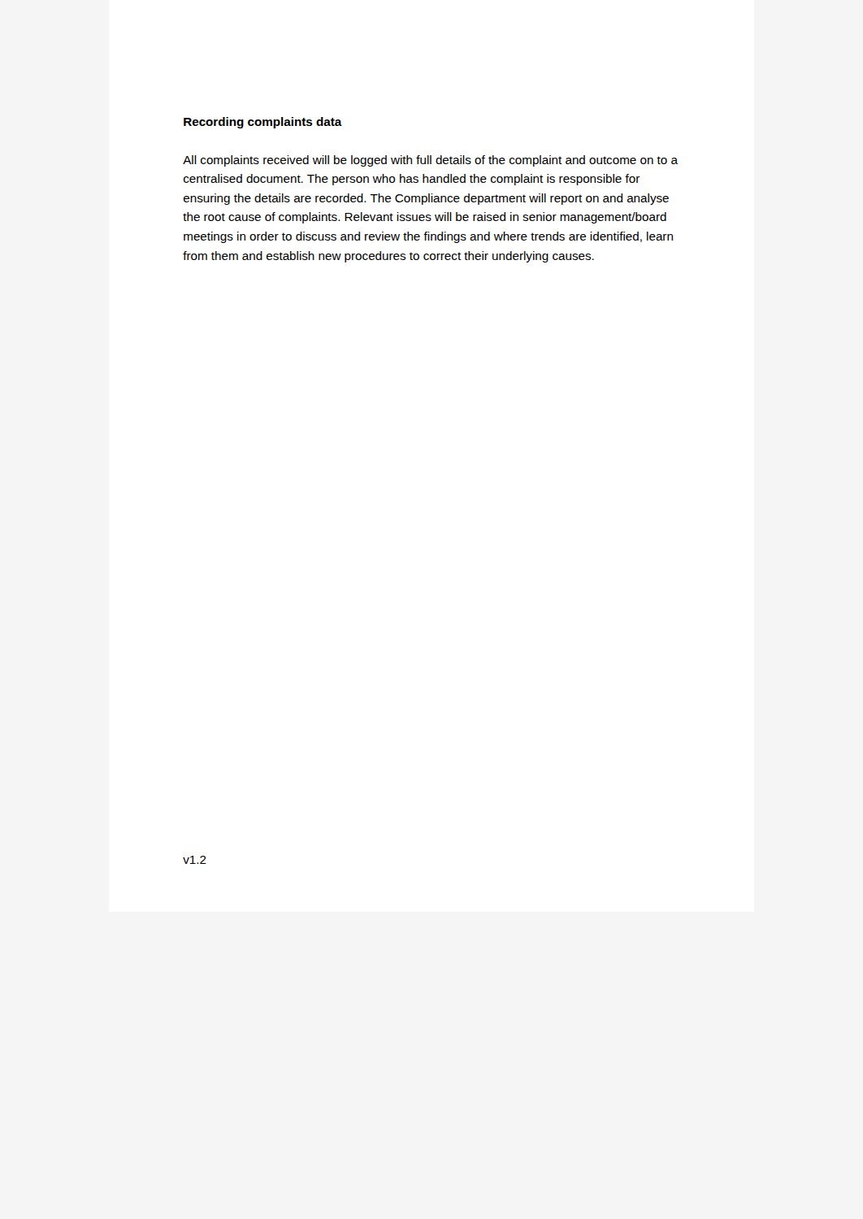Recording complaints data
All complaints received will be logged with full details of the complaint and outcome on to a centralised document. The person who has handled the complaint is responsible for ensuring the details are recorded. The Compliance department will report on and analyse the root cause of complaints. Relevant issues will be raised in senior management/board meetings in order to discuss and review the findings and where trends are identified, learn from them and establish new procedures to correct their underlying causes.
v1.2